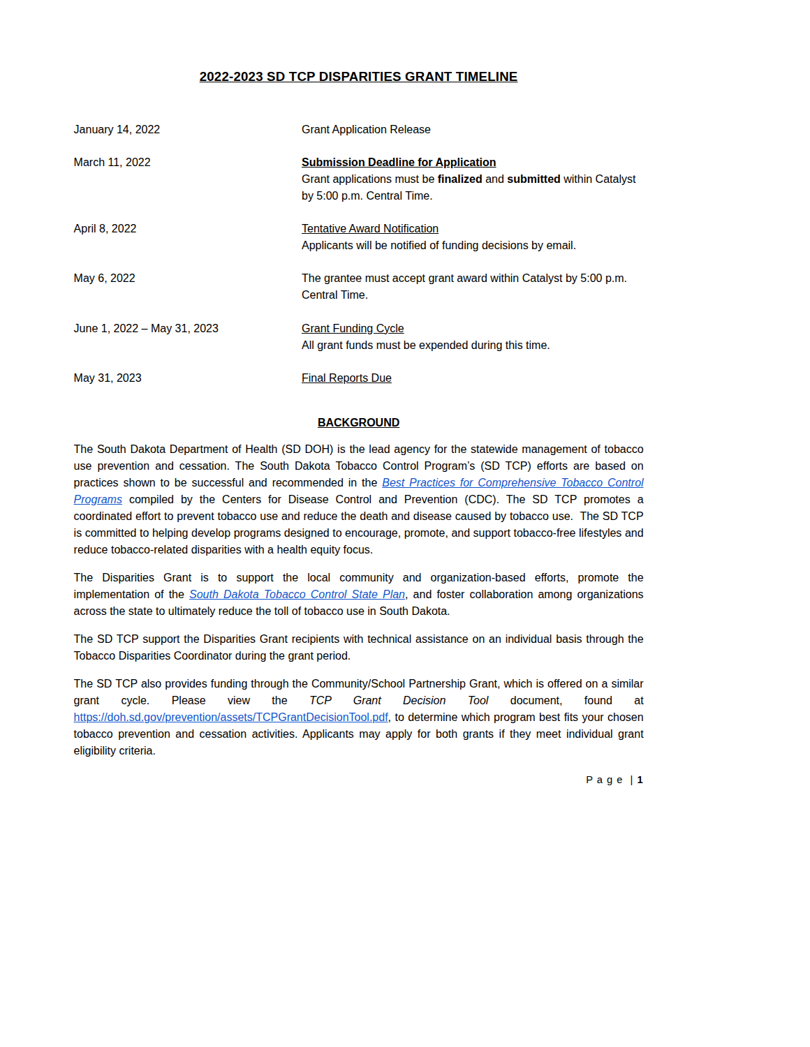2022-2023 SD TCP DISPARITIES GRANT TIMELINE
| January 14, 2022 | Grant Application Release |
| March 11, 2022 | Submission Deadline for Application Grant applications must be finalized and submitted within Catalyst by 5:00 p.m. Central Time. |
| April 8, 2022 | Tentative Award Notification Applicants will be notified of funding decisions by email. |
| May 6, 2022 | The grantee must accept grant award within Catalyst by 5:00 p.m. Central Time. |
| June 1, 2022 – May 31, 2023 | Grant Funding Cycle All grant funds must be expended during this time. |
| May 31, 2023 | Final Reports Due |
BACKGROUND
The South Dakota Department of Health (SD DOH) is the lead agency for the statewide management of tobacco use prevention and cessation. The South Dakota Tobacco Control Program’s (SD TCP) efforts are based on practices shown to be successful and recommended in the Best Practices for Comprehensive Tobacco Control Programs compiled by the Centers for Disease Control and Prevention (CDC). The SD TCP promotes a coordinated effort to prevent tobacco use and reduce the death and disease caused by tobacco use. The SD TCP is committed to helping develop programs designed to encourage, promote, and support tobacco-free lifestyles and reduce tobacco-related disparities with a health equity focus.
The Disparities Grant is to support the local community and organization-based efforts, promote the implementation of the South Dakota Tobacco Control State Plan, and foster collaboration among organizations across the state to ultimately reduce the toll of tobacco use in South Dakota.
The SD TCP support the Disparities Grant recipients with technical assistance on an individual basis through the Tobacco Disparities Coordinator during the grant period.
The SD TCP also provides funding through the Community/School Partnership Grant, which is offered on a similar grant cycle. Please view the TCP Grant Decision Tool document, found at https://doh.sd.gov/prevention/assets/TCPGrantDecisionTool.pdf, to determine which program best fits your chosen tobacco prevention and cessation activities. Applicants may apply for both grants if they meet individual grant eligibility criteria.
P a g e | 1